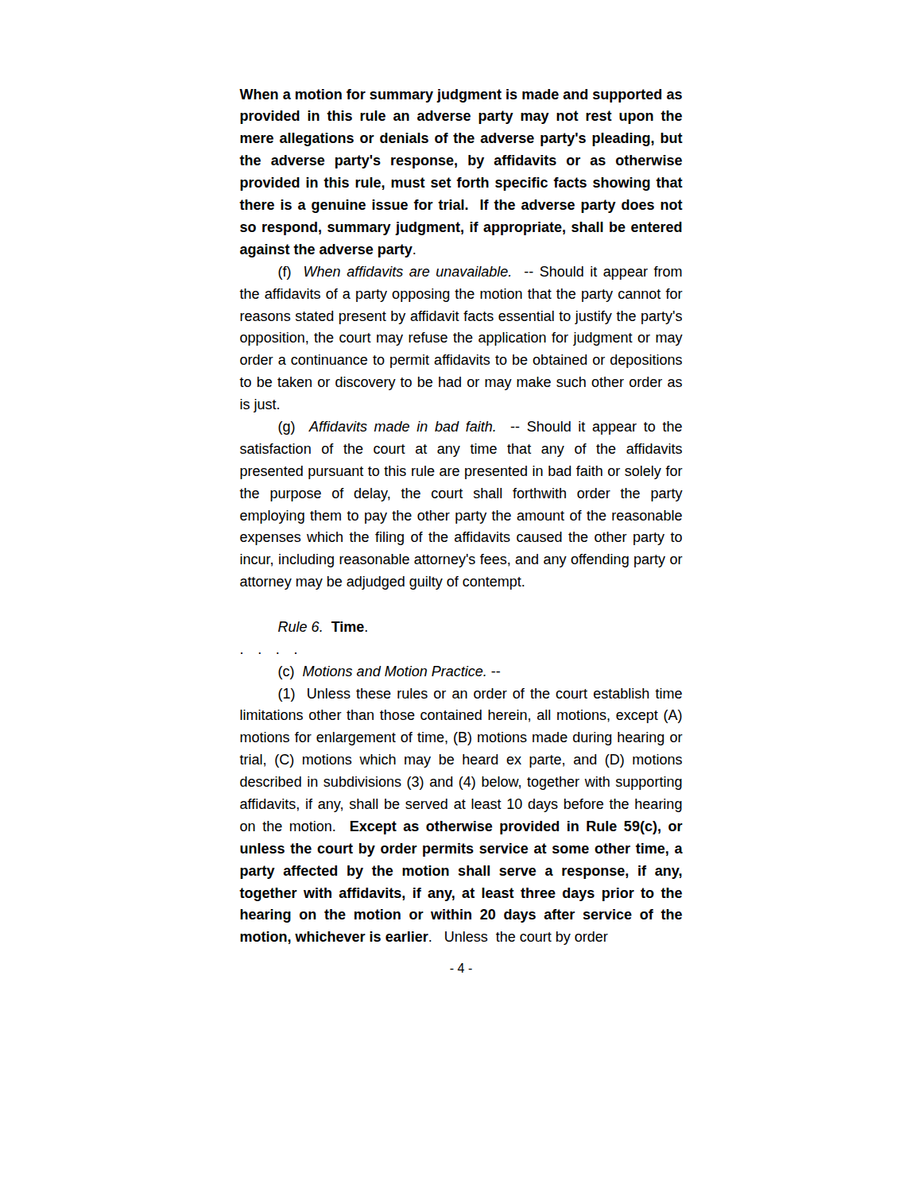When a motion for summary judgment is made and supported as provided in this rule an adverse party may not rest upon the mere allegations or denials of the adverse party's pleading, but the adverse party's response, by affidavits or as otherwise provided in this rule, must set forth specific facts showing that there is a genuine issue for trial. If the adverse party does not so respond, summary judgment, if appropriate, shall be entered against the adverse party.
(f) When affidavits are unavailable. -- Should it appear from the affidavits of a party opposing the motion that the party cannot for reasons stated present by affidavit facts essential to justify the party's opposition, the court may refuse the application for judgment or may order a continuance to permit affidavits to be obtained or depositions to be taken or discovery to be had or may make such other order as is just.
(g) Affidavits made in bad faith. -- Should it appear to the satisfaction of the court at any time that any of the affidavits presented pursuant to this rule are presented in bad faith or solely for the purpose of delay, the court shall forthwith order the party employing them to pay the other party the amount of the reasonable expenses which the filing of the affidavits caused the other party to incur, including reasonable attorney's fees, and any offending party or attorney may be adjudged guilty of contempt.
Rule 6. Time.
. . . .
(c) Motions and Motion Practice. --
(1) Unless these rules or an order of the court establish time limitations other than those contained herein, all motions, except (A) motions for enlargement of time, (B) motions made during hearing or trial, (C) motions which may be heard ex parte, and (D) motions described in subdivisions (3) and (4) below, together with supporting affidavits, if any, shall be served at least 10 days before the hearing on the motion. Except as otherwise provided in Rule 59(c), or unless the court by order permits service at some other time, a party affected by the motion shall serve a response, if any, together with affidavits, if any, at least three days prior to the hearing on the motion or within 20 days after service of the motion, whichever is earlier. Unless the court by order
- 4 -